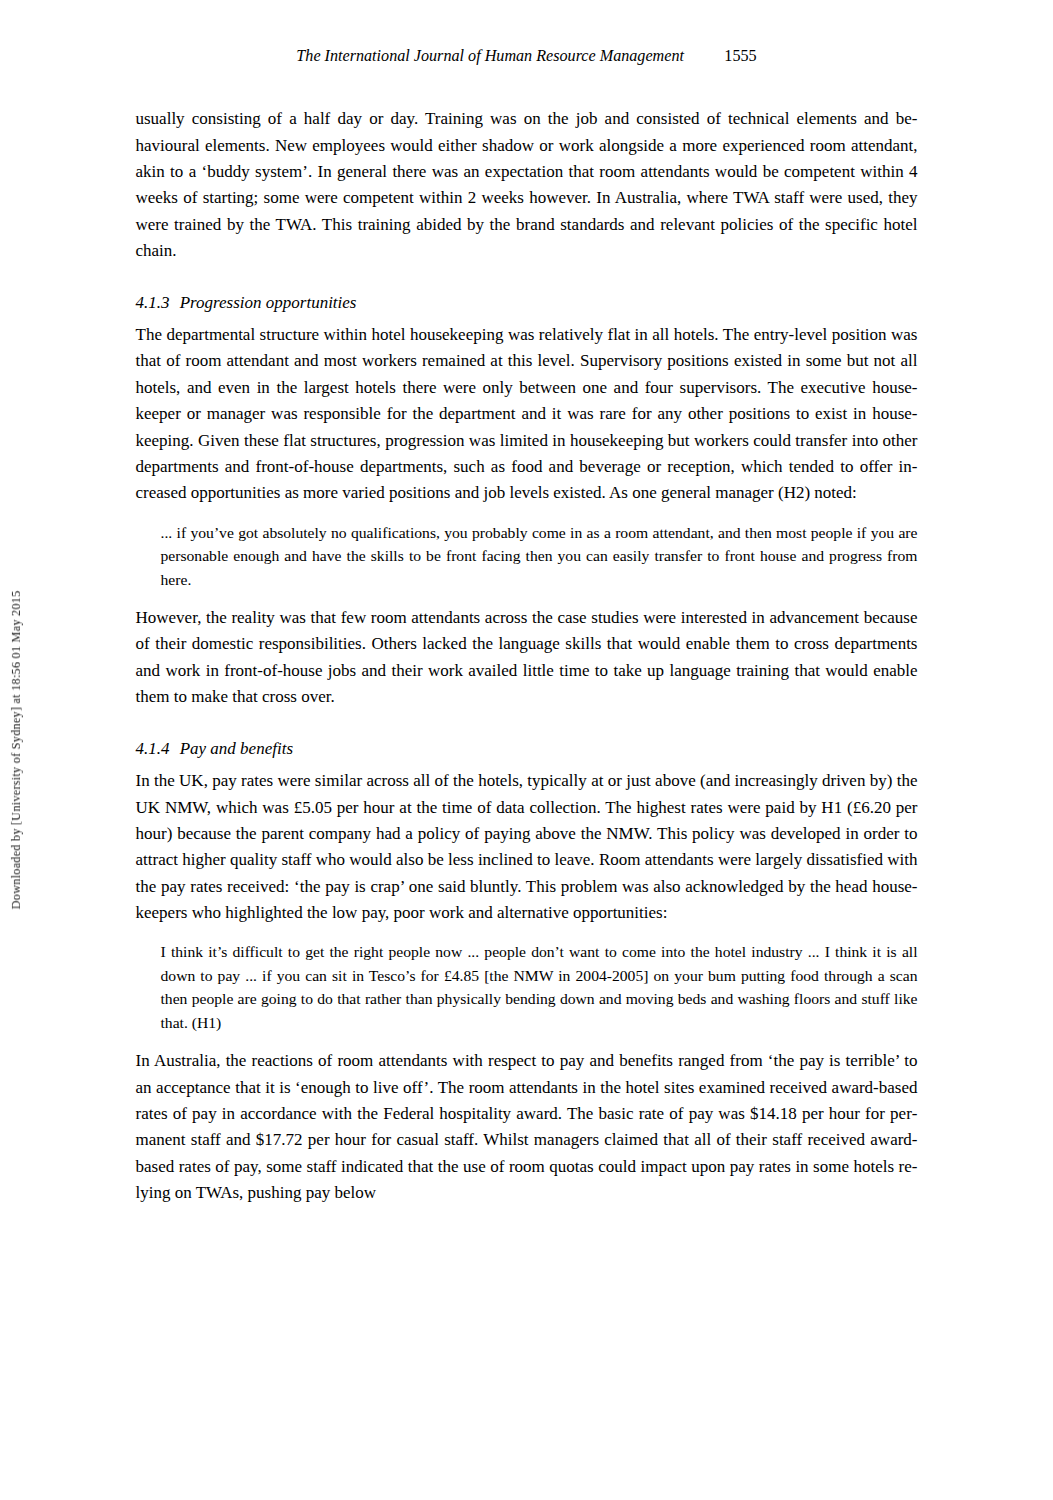Downloaded by [University of Sydney] at 18:56 01 May 2015
The International Journal of Human Resource Management 1555
usually consisting of a half day or day. Training was on the job and consisted of technical elements and behavioural elements. New employees would either shadow or work alongside a more experienced room attendant, akin to a ‘buddy system’. In general there was an expectation that room attendants would be competent within 4 weeks of starting; some were competent within 2 weeks however. In Australia, where TWA staff were used, they were trained by the TWA. This training abided by the brand standards and relevant policies of the specific hotel chain.
4.1.3 Progression opportunities
The departmental structure within hotel housekeeping was relatively flat in all hotels. The entry-level position was that of room attendant and most workers remained at this level. Supervisory positions existed in some but not all hotels, and even in the largest hotels there were only between one and four supervisors. The executive housekeeper or manager was responsible for the department and it was rare for any other positions to exist in housekeeping. Given these flat structures, progression was limited in housekeeping but workers could transfer into other departments and front-of-house departments, such as food and beverage or reception, which tended to offer increased opportunities as more varied positions and job levels existed. As one general manager (H2) noted:
... if you’ve got absolutely no qualifications, you probably come in as a room attendant, and then most people if you are personable enough and have the skills to be front facing then you can easily transfer to front house and progress from here.
However, the reality was that few room attendants across the case studies were interested in advancement because of their domestic responsibilities. Others lacked the language skills that would enable them to cross departments and work in front-of-house jobs and their work availed little time to take up language training that would enable them to make that cross over.
4.1.4 Pay and benefits
In the UK, pay rates were similar across all of the hotels, typically at or just above (and increasingly driven by) the UK NMW, which was £5.05 per hour at the time of data collection. The highest rates were paid by H1 (£6.20 per hour) because the parent company had a policy of paying above the NMW. This policy was developed in order to attract higher quality staff who would also be less inclined to leave. Room attendants were largely dissatisfied with the pay rates received: ‘the pay is crap’ one said bluntly. This problem was also acknowledged by the head housekeepers who highlighted the low pay, poor work and alternative opportunities:
I think it’s difficult to get the right people now ... people don’t want to come into the hotel industry ... I think it is all down to pay ... if you can sit in Tesco’s for £4.85 [the NMW in 2004-2005] on your bum putting food through a scan then people are going to do that rather than physically bending down and moving beds and washing floors and stuff like that. (H1)
In Australia, the reactions of room attendants with respect to pay and benefits ranged from ‘the pay is terrible’ to an acceptance that it is ‘enough to live off’. The room attendants in the hotel sites examined received award-based rates of pay in accordance with the Federal hospitality award. The basic rate of pay was $14.18 per hour for permanent staff and $17.72 per hour for casual staff. Whilst managers claimed that all of their staff received award-based rates of pay, some staff indicated that the use of room quotas could impact upon pay rates in some hotels relying on TWAs, pushing pay below